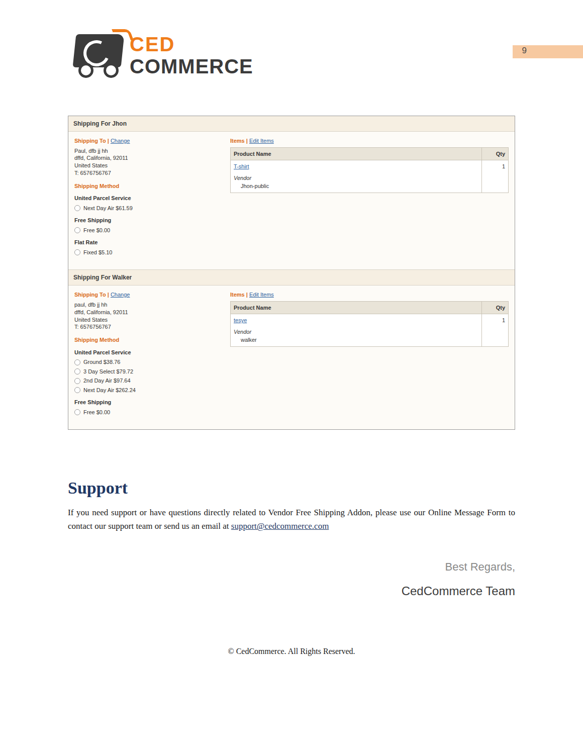9
CED
COMMERCE
Shipping For Jhon
Shipping To | Change
Paul, dfb jj hh
dffd, California, 92011
United States
T: 6576756767
Shipping Method
United Parcel Service
Next Day Air $61.59
Free Shipping
Free $0.00
Flat Rate
Fixed $5.10
Items | Edit Items
| Product Name | Qty |
| --- | --- |
| T-shirt Vendor Jhon-public | 1 |
Shipping For Walker
Shipping To | Change
paul, dfb jj hh
dffd, California, 92011
United States
T: 6576756767
Shipping Method
United Parcel Service
Ground $38.76
3 Day Select $79.72
2nd Day Air $97.64
Next Day Air $262.24
Free Shipping
Free $0.00
Items | Edit Items
| Product Name | Qty |
| --- | --- |
| tesye Vendor walker | 1 |
Support
If you need support or have questions directly related to Vendor Free Shipping Addon, please use our Online Message Form to contact our support team or send us an email at support@cedcommerce.com
Best Regards,
CedCommerce Team
© CedCommerce. All Rights Reserved.